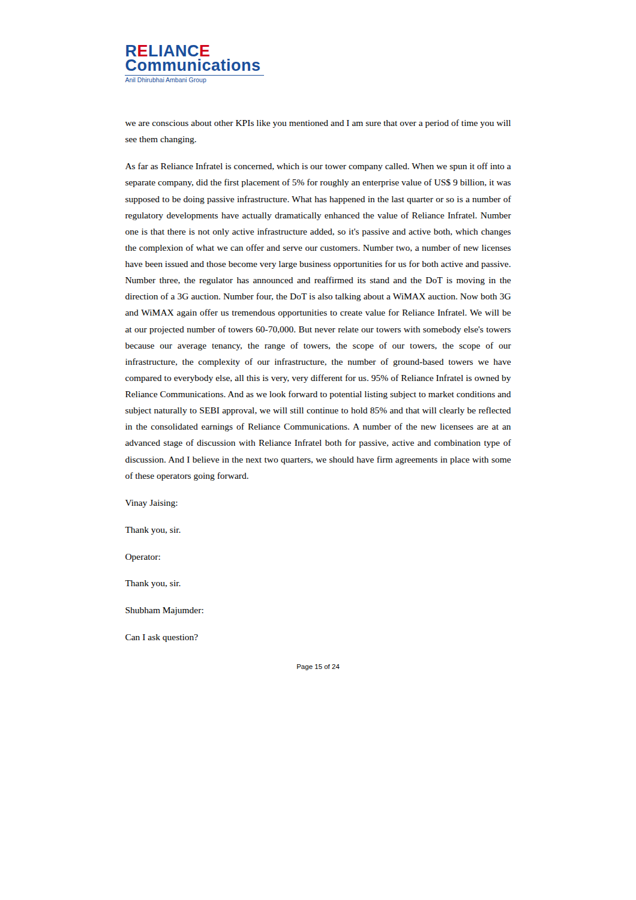RELIANCE Communications Anil Dhirubhai Ambani Group
we are conscious about other KPIs like you mentioned and I am sure that over a period of time you will see them changing.
As far as Reliance Infratel is concerned, which is our tower company called. When we spun it off into a separate company, did the first placement of 5% for roughly an enterprise value of US$ 9 billion, it was supposed to be doing passive infrastructure. What has happened in the last quarter or so is a number of regulatory developments have actually dramatically enhanced the value of Reliance Infratel. Number one is that there is not only active infrastructure added, so it's passive and active both, which changes the complexion of what we can offer and serve our customers. Number two, a number of new licenses have been issued and those become very large business opportunities for us for both active and passive. Number three, the regulator has announced and reaffirmed its stand and the DoT is moving in the direction of a 3G auction. Number four, the DoT is also talking about a WiMAX auction. Now both 3G and WiMAX again offer us tremendous opportunities to create value for Reliance Infratel. We will be at our projected number of towers 60-70,000. But never relate our towers with somebody else's towers because our average tenancy, the range of towers, the scope of our towers, the scope of our infrastructure, the complexity of our infrastructure, the number of ground-based towers we have compared to everybody else, all this is very, very different for us. 95% of Reliance Infratel is owned by Reliance Communications. And as we look forward to potential listing subject to market conditions and subject naturally to SEBI approval, we will still continue to hold 85% and that will clearly be reflected in the consolidated earnings of Reliance Communications. A number of the new licensees are at an advanced stage of discussion with Reliance Infratel both for passive, active and combination type of discussion. And I believe in the next two quarters, we should have firm agreements in place with some of these operators going forward.
Vinay Jaising:
Thank you, sir.
Operator:
Thank you, sir.
Shubham Majumder:
Can I ask question?
Page 15 of 24